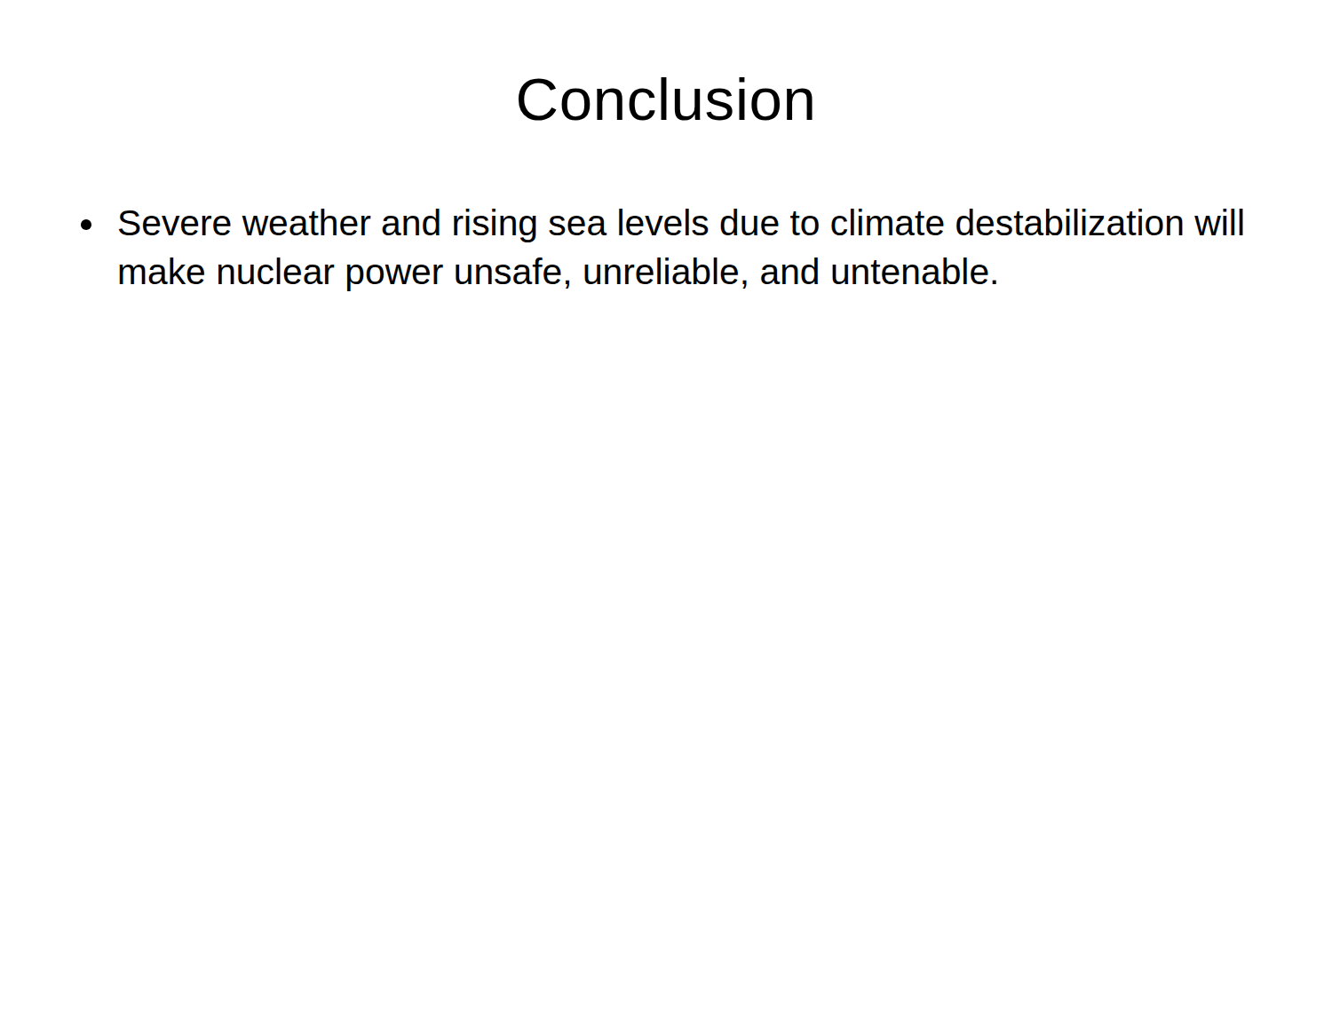Conclusion
Severe weather and rising sea levels due to climate destabilization will make nuclear power unsafe, unreliable, and untenable.